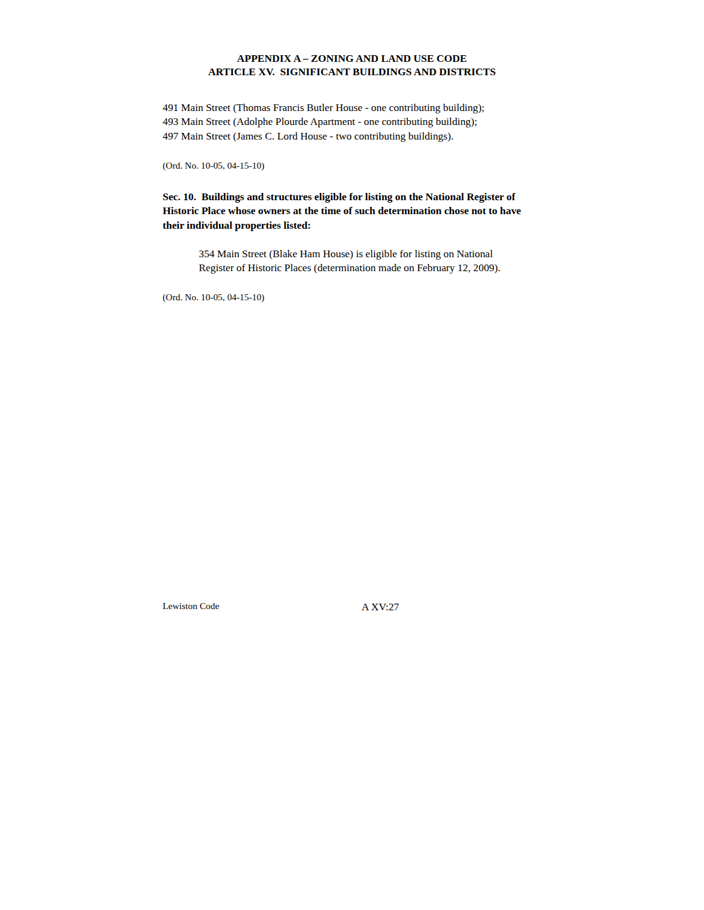APPENDIX A – ZONING AND LAND USE CODE ARTICLE XV. SIGNIFICANT BUILDINGS AND DISTRICTS
491 Main Street (Thomas Francis Butler House - one contributing building);
493 Main Street (Adolphe Plourde Apartment - one contributing building);
497 Main Street (James C. Lord House - two contributing buildings).
(Ord. No. 10-05, 04-15-10)
Sec. 10. Buildings and structures eligible for listing on the National Register of Historic Place whose owners at the time of such determination chose not to have their individual properties listed:
354 Main Street (Blake Ham House) is eligible for listing on National Register of Historic Places (determination made on February 12, 2009).
(Ord. No. 10-05, 04-15-10)
Lewiston Code
A XV:27